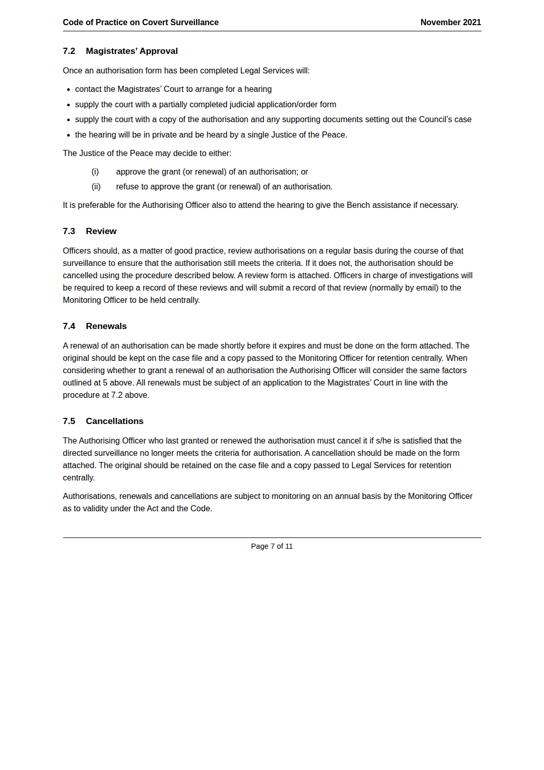Code of Practice on Covert Surveillance November 2021
7.2 Magistrates’ Approval
Once an authorisation form has been completed Legal Services will:
contact the Magistrates’ Court to arrange for a hearing
supply the court with a partially completed judicial application/order form
supply the court with a copy of the authorisation and any supporting documents setting out the Council’s case
the hearing will be in private and be heard by a single Justice of the Peace.
The Justice of the Peace may decide to either:
(i) approve the grant (or renewal) of an authorisation; or
(ii) refuse to approve the grant (or renewal) of an authorisation.
It is preferable for the Authorising Officer also to attend the hearing to give the Bench assistance if necessary.
7.3 Review
Officers should, as a matter of good practice, review authorisations on a regular basis during the course of that surveillance to ensure that the authorisation still meets the criteria. If it does not, the authorisation should be cancelled using the procedure described below. A review form is attached. Officers in charge of investigations will be required to keep a record of these reviews and will submit a record of that review (normally by email) to the Monitoring Officer to be held centrally.
7.4 Renewals
A renewal of an authorisation can be made shortly before it expires and must be done on the form attached. The original should be kept on the case file and a copy passed to the Monitoring Officer for retention centrally. When considering whether to grant a renewal of an authorisation the Authorising Officer will consider the same factors outlined at 5 above. All renewals must be subject of an application to the Magistrates’ Court in line with the procedure at 7.2 above.
7.5 Cancellations
The Authorising Officer who last granted or renewed the authorisation must cancel it if s/he is satisfied that the directed surveillance no longer meets the criteria for authorisation. A cancellation should be made on the form attached. The original should be retained on the case file and a copy passed to Legal Services for retention centrally.
Authorisations, renewals and cancellations are subject to monitoring on an annual basis by the Monitoring Officer as to validity under the Act and the Code.
Page 7 of 11